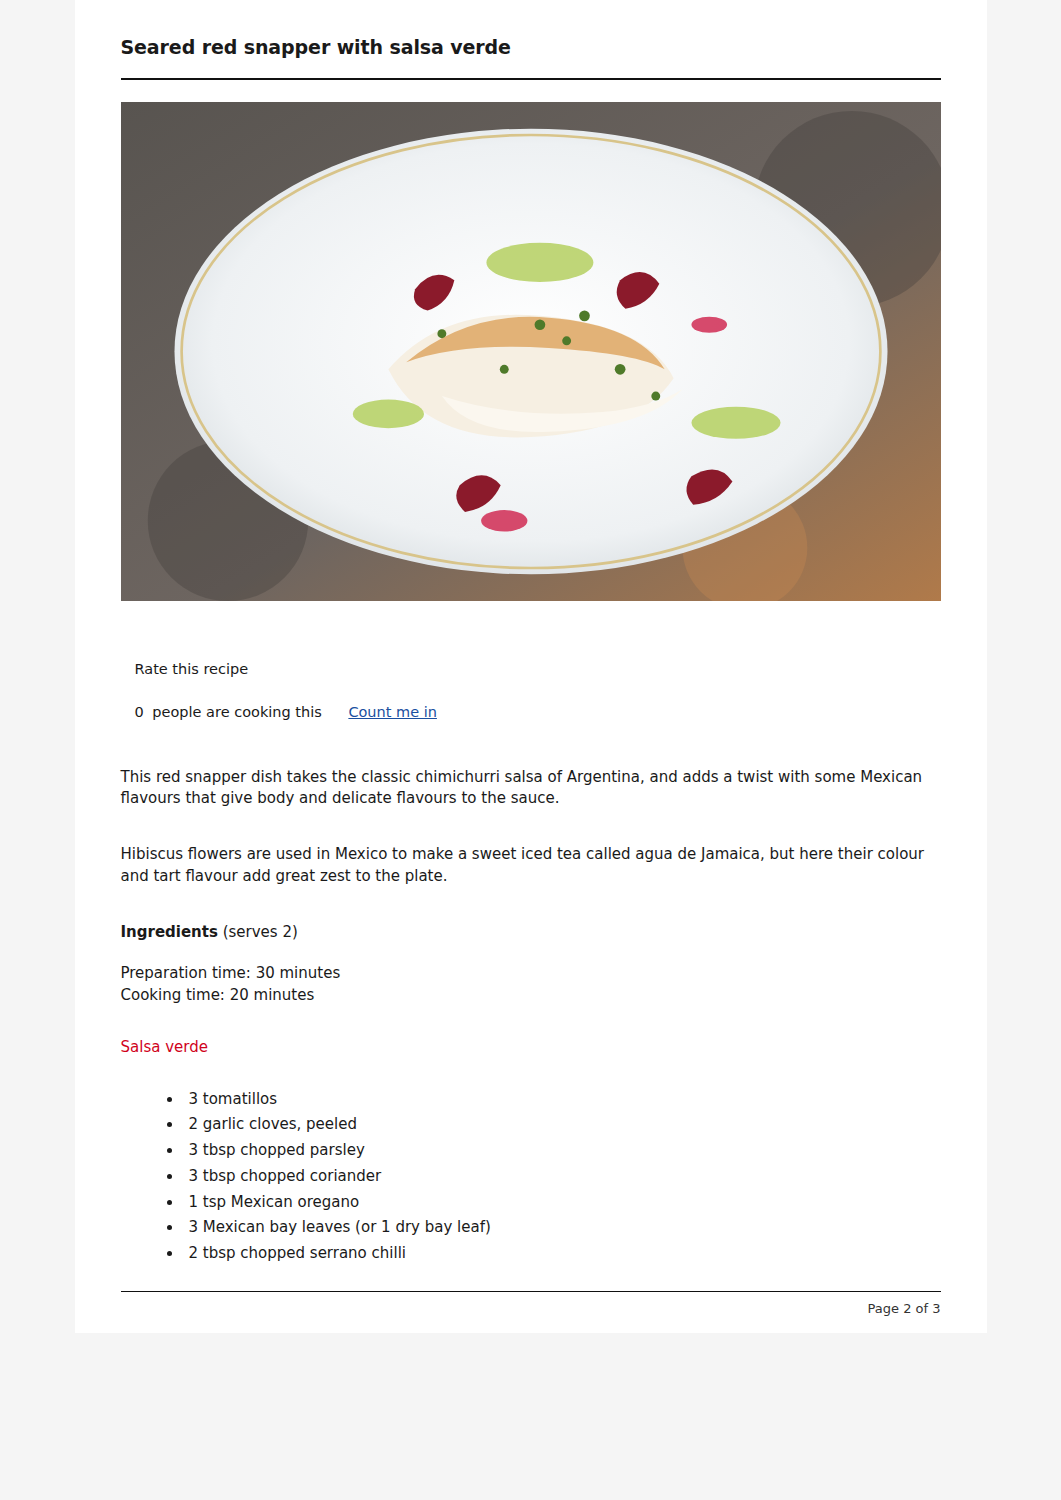Seared red snapper with salsa verde
Rate this recipe
0 people are cooking this Count me in
This red snapper dish takes the classic chimichurri salsa of Argentina, and adds a twist with some Mexican flavours that give body and delicate flavours to the sauce.
Hibiscus flowers are used in Mexico to make a sweet iced tea called agua de Jamaica, but here their colour and tart flavour add great zest to the plate.
Ingredients (serves 2)
Preparation time: 30 minutes
Cooking time: 20 minutes
Salsa verde
3 tomatillos
2 garlic cloves, peeled
3 tbsp chopped parsley
3 tbsp chopped coriander
1 tsp Mexican oregano
3 Mexican bay leaves (or 1 dry bay leaf)
2 tbsp chopped serrano chilli
Page 2 of 3